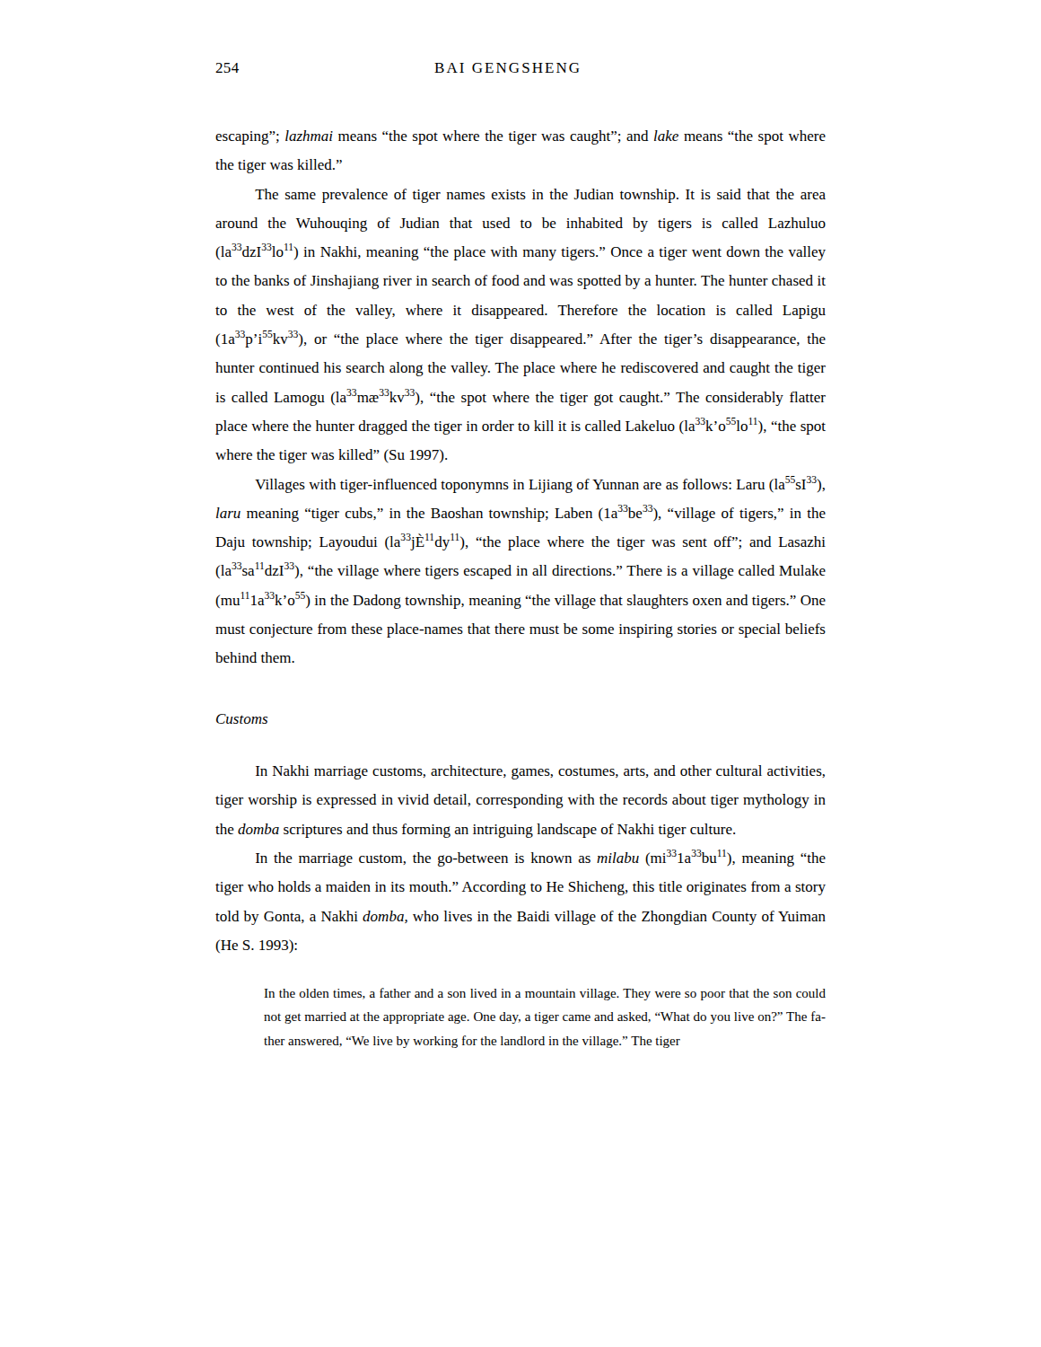254 BAI GENGSHENG
escaping”; lazhmai means “the spot where the tiger was caught”; and lake means “the spot where the tiger was killed.”
The same prevalence of tiger names exists in the Judian township. It is said that the area around the Wuhouqing of Judian that used to be inhabited by tigers is called Lazhuluo (la33dzI33lo11) in Nakhi, meaning “the place with many tigers.” Once a tiger went down the valley to the banks of Jinshajiang river in search of food and was spotted by a hunter. The hunter chased it to the west of the valley, where it disappeared. Therefore the location is called Lapigu (1a33p’i55kv33), or “the place where the tiger disappeared.” After the tiger’s disappearance, the hunter continued his search along the valley. The place where he rediscovered and caught the tiger is called Lamogu (la33mæ33kv33), “the spot where the tiger got caught.” The considerably flatter place where the hunter dragged the tiger in order to kill it is called Lakeluo (la33k’o55lo11), “the spot where the tiger was killed” (Su 1997).
Villages with tiger-influenced toponymns in Lijiang of Yunnan are as follows: Laru (la55sI33), laru meaning “tiger cubs,” in the Baoshan township; Laben (1a33be33), “village of tigers,” in the Daju township; Layoudui (la33jÈ11dy11), “the place where the tiger was sent off”; and Lasazhi (la33sa11dzI33), “the village where tigers escaped in all directions.” There is a village called Mulake (mu111a33k’o55) in the Dadong township, meaning “the village that slaughters oxen and tigers.” One must conjecture from these place-names that there must be some inspiring stories or special beliefs behind them.
Customs
In Nakhi marriage customs, architecture, games, costumes, arts, and other cultural activities, tiger worship is expressed in vivid detail, corresponding with the records about tiger mythology in the domba scriptures and thus forming an intriguing landscape of Nakhi tiger culture.
In the marriage custom, the go-between is known as milabu (mi331a33bu11), meaning “the tiger who holds a maiden in its mouth.” According to He Shicheng, this title originates from a story told by Gonta, a Nakhi domba, who lives in the Baidi village of the Zhongdian County of Yuiman (He S. 1993):
In the olden times, a father and a son lived in a mountain village. They were so poor that the son could not get married at the appropriate age. One day, a tiger came and asked, “What do you live on?” The father answered, “We live by working for the landlord in the village.” The tiger